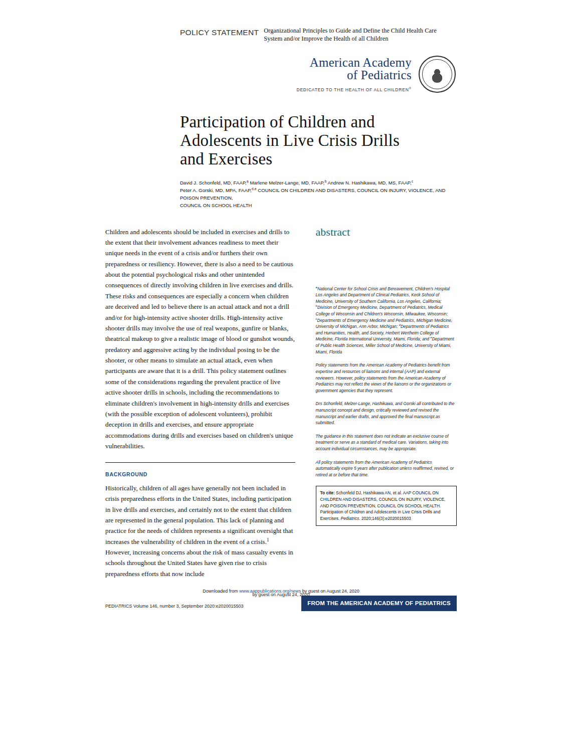POLICY STATEMENT
Organizational Principles to Guide and Define the Child Health Care System and/or Improve the Health of all Children
American Academyof Pediatrics
Dedicated to the health of all children®
Participation of Children and
Adolescents in Live Crisis Drills
and Exercises
David J. Schonfeld, MD, FAAP,a Marlene Melzer-Lange, MD, FAAP,b Andrew N. Hashikawa, MD, MS, FAAP,c
Peter A. Gorski, MD, MPA, FAAP,d,e Council on Children and Disasters, Council on Injury, Violence, and Poison Prevention,
Council on School Health
Children and adolescents should be included in exercises and drills to the extent that their involvement advances readiness to meet their unique needs in the event of a crisis and/or furthers their own preparedness or resiliency. However, there is also a need to be cautious about the potential psychological risks and other unintended consequences of directly involving children in live exercises and drills. These risks and consequences are especially a concern when children are deceived and led to believe there is an actual attack and not a drill and/or for high-intensity active shooter drills. High-intensity active shooter drills may involve the use of real weapons, gunfire or blanks, theatrical makeup to give a realistic image of blood or gunshot wounds, predatory and aggressive acting by the individual posing to be the shooter, or other means to simulate an actual attack, even when participants are aware that it is a drill. This policy statement outlines some of the considerations regarding the prevalent practice of live active shooter drills in schools, including the recommendations to eliminate children's involvement in high-intensity drills and exercises (with the possible exception of adolescent volunteers), prohibit deception in drills and exercises, and ensure appropriate accommodations during drills and exercises based on children's unique vulnerabilities.
Background
Historically, children of all ages have generally not been included in crisis preparedness efforts in the United States, including participation in live drills and exercises, and certainly not to the extent that children are represented in the general population. This lack of planning and practice for the needs of children represents a significant oversight that increases the vulnerability of children in the event of a crisis.1 However, increasing concerns about the risk of mass casualty events in schools throughout the United States have given rise to crisis preparedness efforts that now include
abstract
aNational Center for School Crisis and Bereavement, Children's Hospital Los Angeles and Department of Clinical Pediatrics, Keck School of Medicine, University of Southern California, Los Angeles, California; bDivision of Emergency Medicine, Department of Pediatrics, Medical College of Wisconsin and Children's Wisconsin, Milwaukee, Wisconsin; cDepartments of Emergency Medicine and Pediatrics, Michigan Medicine, University of Michigan, Ann Arbor, Michigan; dDepartments of Pediatrics and Humanities, Health, and Society, Herbert Wertheim College of Medicine, Florida International University, Miami, Florida; and eDepartment of Public Health Sciences, Miller School of Medicine, University of Miami, Miami, Florida
Policy statements from the American Academy of Pediatrics benefit from expertise and resources of liaisons and internal (AAP) and external reviewers. However, policy statements from the American Academy of Pediatrics may not reflect the views of the liaisons or the organizations or government agencies that they represent.
Drs Schonfeld, Melzer-Lange, Hashikawa, and Gorski all contributed to the manuscript concept and design, critically reviewed and revised the manuscript and earlier drafts, and approved the final manuscript as submitted.
The guidance in this statement does not indicate an exclusive course of treatment or serve as a standard of medical care. Variations, taking into account individual circumstances, may be appropriate.
All policy statements from the American Academy of Pediatrics automatically expire 5 years after publication unless reaffirmed, revised, or retired at or before that time.
To cite: Schonfeld DJ, Hashikawa AN, et al. AAP Council on Children and Disasters, Council on Injury, Violence, and Poison Prevention, Council on School Health. Participation of Children and Adolescents in Live Crisis Drills and Exercises. Pediatrics. 2020;146(3):e2020015503
Downloaded from www.aappublications.org/news by guest on August 24, 2020
PEDIATRICS Volume 146, number 3, September 2020:e2020015503
FROM THE AMERICAN ACADEMY OF PEDIATRICS
by guest on August 24, 2020